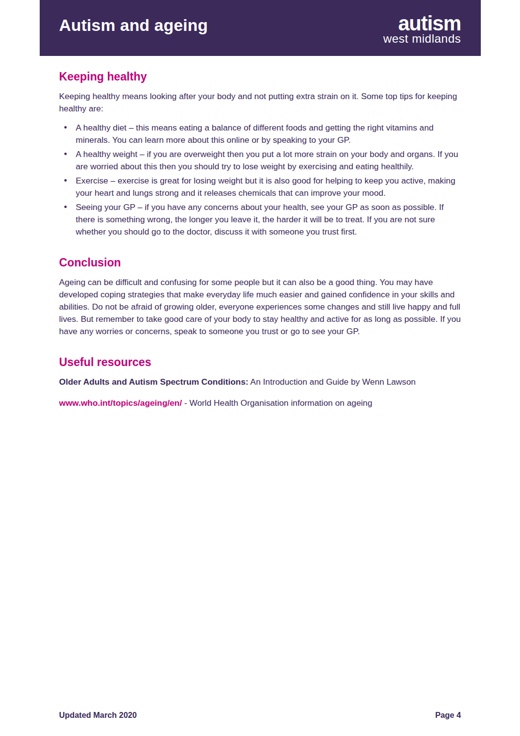Autism and ageing
autism
west midlands
Keeping healthy
Keeping healthy means looking after your body and not putting extra strain on it. Some top tips for keeping healthy are:
A healthy diet – this means eating a balance of different foods and getting the right vitamins and minerals. You can learn more about this online or by speaking to your GP.
A healthy weight – if you are overweight then you put a lot more strain on your body and organs. If you are worried about this then you should try to lose weight by exercising and eating healthily.
Exercise – exercise is great for losing weight but it is also good for helping to keep you active, making your heart and lungs strong and it releases chemicals that can improve your mood.
Seeing your GP – if you have any concerns about your health, see your GP as soon as possible. If there is something wrong, the longer you leave it, the harder it will be to treat. If you are not sure whether you should go to the doctor, discuss it with someone you trust first.
Conclusion
Ageing can be difficult and confusing for some people but it can also be a good thing. You may have developed coping strategies that make everyday life much easier and gained confidence in your skills and abilities. Do not be afraid of growing older, everyone experiences some changes and still live happy and full lives. But remember to take good care of your body to stay healthy and active for as long as possible. If you have any worries or concerns, speak to someone you trust or go to see your GP.
Useful resources
Older Adults and Autism Spectrum Conditions: An Introduction and Guide by Wenn Lawson
www.who.int/topics/ageing/en/ - World Health Organisation information on ageing
Updated March 2020
Page 4